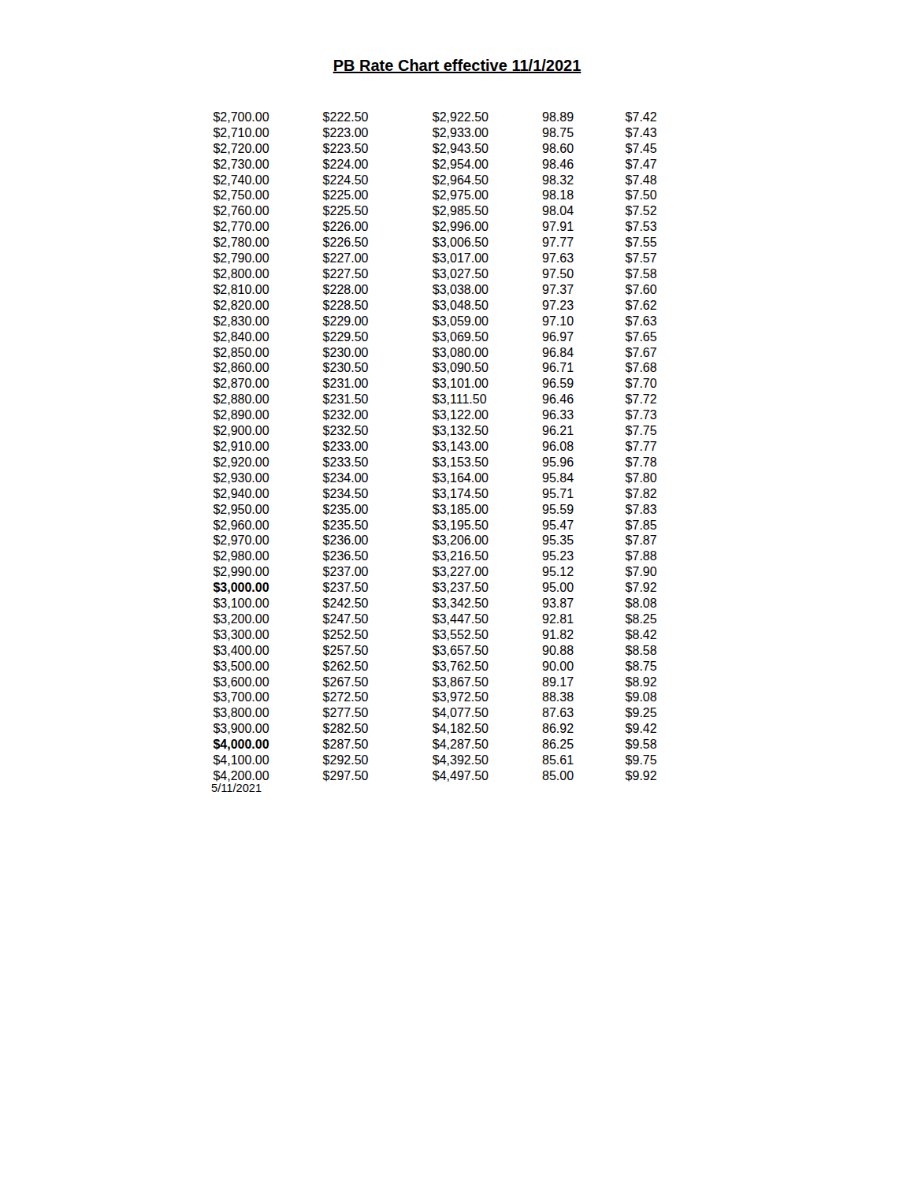PB Rate Chart effective 11/1/2021
| $2,700.00 | $222.50 | $2,922.50 | 98.89 | $7.42 |
| $2,710.00 | $223.00 | $2,933.00 | 98.75 | $7.43 |
| $2,720.00 | $223.50 | $2,943.50 | 98.60 | $7.45 |
| $2,730.00 | $224.00 | $2,954.00 | 98.46 | $7.47 |
| $2,740.00 | $224.50 | $2,964.50 | 98.32 | $7.48 |
| $2,750.00 | $225.00 | $2,975.00 | 98.18 | $7.50 |
| $2,760.00 | $225.50 | $2,985.50 | 98.04 | $7.52 |
| $2,770.00 | $226.00 | $2,996.00 | 97.91 | $7.53 |
| $2,780.00 | $226.50 | $3,006.50 | 97.77 | $7.55 |
| $2,790.00 | $227.00 | $3,017.00 | 97.63 | $7.57 |
| $2,800.00 | $227.50 | $3,027.50 | 97.50 | $7.58 |
| $2,810.00 | $228.00 | $3,038.00 | 97.37 | $7.60 |
| $2,820.00 | $228.50 | $3,048.50 | 97.23 | $7.62 |
| $2,830.00 | $229.00 | $3,059.00 | 97.10 | $7.63 |
| $2,840.00 | $229.50 | $3,069.50 | 96.97 | $7.65 |
| $2,850.00 | $230.00 | $3,080.00 | 96.84 | $7.67 |
| $2,860.00 | $230.50 | $3,090.50 | 96.71 | $7.68 |
| $2,870.00 | $231.00 | $3,101.00 | 96.59 | $7.70 |
| $2,880.00 | $231.50 | $3,111.50 | 96.46 | $7.72 |
| $2,890.00 | $232.00 | $3,122.00 | 96.33 | $7.73 |
| $2,900.00 | $232.50 | $3,132.50 | 96.21 | $7.75 |
| $2,910.00 | $233.00 | $3,143.00 | 96.08 | $7.77 |
| $2,920.00 | $233.50 | $3,153.50 | 95.96 | $7.78 |
| $2,930.00 | $234.00 | $3,164.00 | 95.84 | $7.80 |
| $2,940.00 | $234.50 | $3,174.50 | 95.71 | $7.82 |
| $2,950.00 | $235.00 | $3,185.00 | 95.59 | $7.83 |
| $2,960.00 | $235.50 | $3,195.50 | 95.47 | $7.85 |
| $2,970.00 | $236.00 | $3,206.00 | 95.35 | $7.87 |
| $2,980.00 | $236.50 | $3,216.50 | 95.23 | $7.88 |
| $2,990.00 | $237.00 | $3,227.00 | 95.12 | $7.90 |
| $3,000.00 | $237.50 | $3,237.50 | 95.00 | $7.92 |
| $3,100.00 | $242.50 | $3,342.50 | 93.87 | $8.08 |
| $3,200.00 | $247.50 | $3,447.50 | 92.81 | $8.25 |
| $3,300.00 | $252.50 | $3,552.50 | 91.82 | $8.42 |
| $3,400.00 | $257.50 | $3,657.50 | 90.88 | $8.58 |
| $3,500.00 | $262.50 | $3,762.50 | 90.00 | $8.75 |
| $3,600.00 | $267.50 | $3,867.50 | 89.17 | $8.92 |
| $3,700.00 | $272.50 | $3,972.50 | 88.38 | $9.08 |
| $3,800.00 | $277.50 | $4,077.50 | 87.63 | $9.25 |
| $3,900.00 | $282.50 | $4,182.50 | 86.92 | $9.42 |
| $4,000.00 | $287.50 | $4,287.50 | 86.25 | $9.58 |
| $4,100.00 | $292.50 | $4,392.50 | 85.61 | $9.75 |
| $4,200.00 | $297.50 | $4,497.50 | 85.00 | $9.92 |
5/11/2021